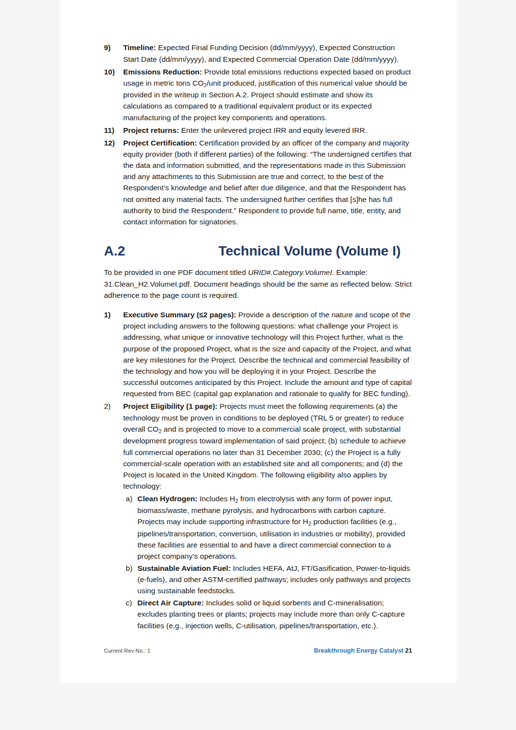9) Timeline: Expected Final Funding Decision (dd/mm/yyyy), Expected Construction Start Date (dd/mm/yyyy), and Expected Commercial Operation Date (dd/mm/yyyy).
10) Emissions Reduction: Provide total emissions reductions expected based on product usage in metric tons CO2/unit produced, justification of this numerical value should be provided in the writeup in Section A.2. Project should estimate and show its calculations as compared to a traditional equivalent product or its expected manufacturing of the project key components and operations.
11) Project returns: Enter the unlevered project IRR and equity levered IRR.
12) Project Certification: Certification provided by an officer of the company and majority equity provider (both if different parties) of the following: “The undersigned certifies that the data and information submitted, and the representations made in this Submission and any attachments to this Submission are true and correct, to the best of the Respondent’s knowledge and belief after due diligence, and that the Respondent has not omitted any material facts. The undersigned further certifies that [s]he has full authority to bind the Respondent.” Respondent to provide full name, title, entity, and contact information for signatories.
A.2 Technical Volume (Volume I)
To be provided in one PDF document titled URID#.Category.VolumeI. Example: 31.Clean_H2.VolumeI.pdf. Document headings should be the same as reflected below. Strict adherence to the page count is required.
1) Executive Summary (≤2 pages): Provide a description of the nature and scope of the project including answers to the following questions: what challenge your Project is addressing, what unique or innovative technology will this Project further, what is the purpose of the proposed Project, what is the size and capacity of the Project, and what are key milestones for the Project. Describe the technical and commercial feasibility of the technology and how you will be deploying it in your Project. Describe the successful outcomes anticipated by this Project. Include the amount and type of capital requested from BEC (capital gap explanation and rationale to qualify for BEC funding).
2) Project Eligibility (1 page): Projects must meet the following requirements (a) the technology must be proven in conditions to be deployed (TRL 5 or greater) to reduce overall CO2 and is projected to move to a commercial scale project, with substantial development progress toward implementation of said project; (b) schedule to achieve full commercial operations no later than 31 December 2030; (c) the Project is a fully commercial-scale operation with an established site and all components; and (d) the Project is located in the United Kingdom. The following eligibility also applies by technology:
a) Clean Hydrogen: Includes H2 from electrolysis with any form of power input, biomass/waste, methane pyrolysis, and hydrocarbons with carbon capture. Projects may include supporting infrastructure for H2 production facilities (e.g., pipelines/transportation, conversion, utilisation in industries or mobility), provided these facilities are essential to and have a direct commercial connection to a project company’s operations.
b) Sustainable Aviation Fuel: Includes HEFA, AtJ, FT/Gasification, Power-to-liquids (e-fuels), and other ASTM-certified pathways; includes only pathways and projects using sustainable feedstocks.
c) Direct Air Capture: Includes solid or liquid sorbents and C-mineralisation; excludes planting trees or plants; projects may include more than only C-capture facilities (e.g., injection wells, C-utilisation, pipelines/transportation, etc.).
Current Rev No.: 1 Breakthrough Energy Catalyst 21